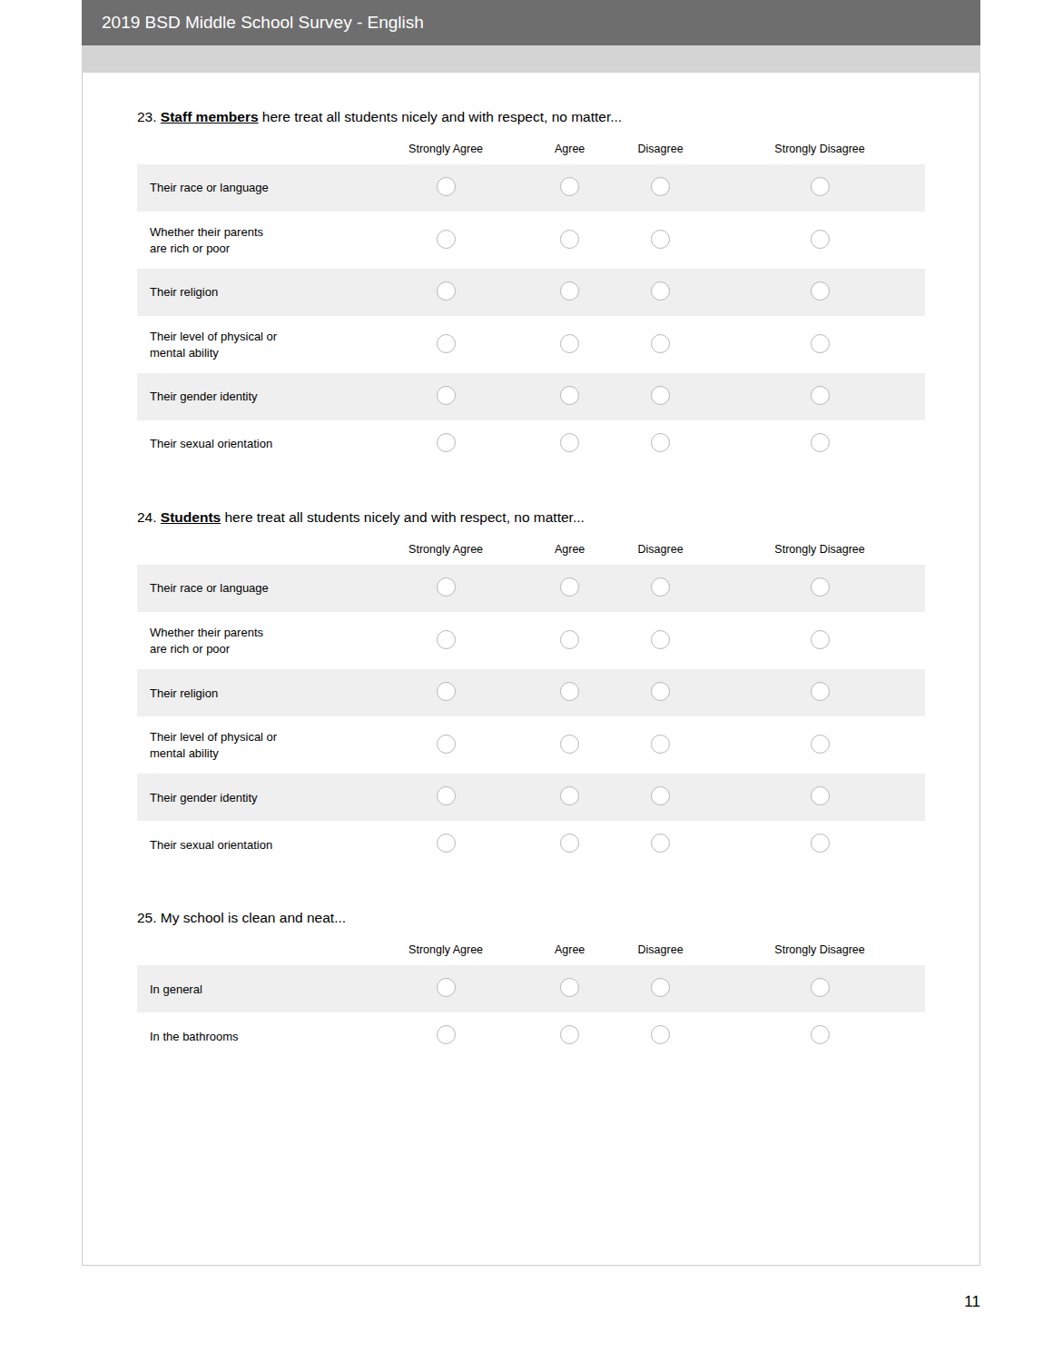2019 BSD Middle School Survey - English
23. Staff members here treat all students nicely and with respect, no matter...
| | Strongly Agree | Agree | Disagree | Strongly Disagree |
| --- | --- | --- | --- | --- |
| Their race or language | | | | |
| Whether their parents are rich or poor | | | | |
| Their religion | | | | |
| Their level of physical or mental ability | | | | |
| Their gender identity | | | | |
| Their sexual orientation | | | | |
24. Students here treat all students nicely and with respect, no matter...
| | Strongly Agree | Agree | Disagree | Strongly Disagree |
| --- | --- | --- | --- | --- |
| Their race or language | | | | |
| Whether their parents are rich or poor | | | | |
| Their religion | | | | |
| Their level of physical or mental ability | | | | |
| Their gender identity | | | | |
| Their sexual orientation | | | | |
25. My school is clean and neat...
| | Strongly Agree | Agree | Disagree | Strongly Disagree |
| --- | --- | --- | --- | --- |
| In general | | | | |
| In the bathrooms | | | | |
11